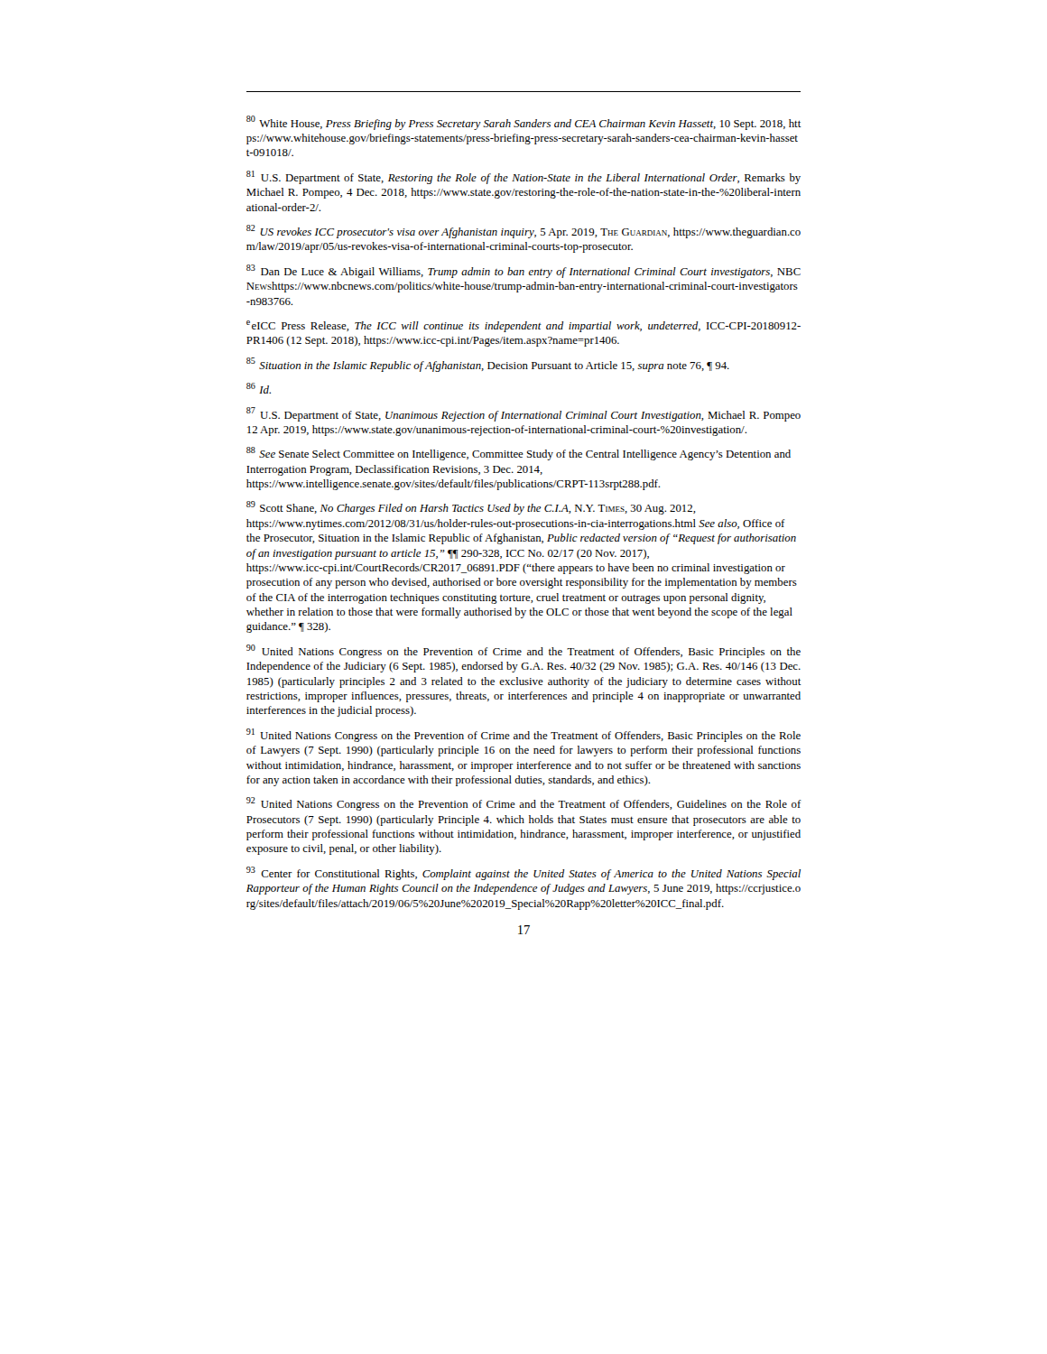80 White House, Press Briefing by Press Secretary Sarah Sanders and CEA Chairman Kevin Hassett, 10 Sept. 2018, https://www.whitehouse.gov/briefings-statements/press-briefing-press-secretary-sarah-sanders-cea-chairman-kevin-hassett-091018/.
81 U.S. Department of State, Restoring the Role of the Nation-State in the Liberal International Order, Remarks by Michael R. Pompeo, 4 Dec. 2018, https://www.state.gov/restoring-the-role-of-the-nation-state-in-the-%20liberal-international-order-2/.
82 US revokes ICC prosecutor's visa over Afghanistan inquiry, 5 Apr. 2019, The Guardian, https://www.theguardian.com/law/2019/apr/05/us-revokes-visa-of-international-criminal-courts-top-prosecutor.
83 Dan De Luce & Abigail Williams, Trump admin to ban entry of International Criminal Court investigators, NBC News https://www.nbcnews.com/politics/white-house/trump-admin-ban-entry-international-criminal-court-investigators-n983766.
eeICC Press Release, The ICC will continue its independent and impartial work, undeterred, ICC-CPI-20180912-PR1406 (12 Sept. 2018), https://www.icc-cpi.int/Pages/item.aspx?name=pr1406.
85 Situation in the Islamic Republic of Afghanistan, Decision Pursuant to Article 15, supra note 76, ¶ 94.
86 Id.
87 U.S. Department of State, Unanimous Rejection of International Criminal Court Investigation, Michael R. Pompeo 12 Apr. 2019, https://www.state.gov/unanimous-rejection-of-international-criminal-court-%20investigation/.
88 See Senate Select Committee on Intelligence, Committee Study of the Central Intelligence Agency’s Detention and Interrogation Program, Declassification Revisions, 3 Dec. 2014,
https://www.intelligence.senate.gov/sites/default/files/publications/CRPT-113srpt288.pdf.
89 Scott Shane, No Charges Filed on Harsh Tactics Used by the C.I.A, N.Y. Times, 30 Aug. 2012,
https://www.nytimes.com/2012/08/31/us/holder-rules-out-prosecutions-in-cia-interrogations.html See also, Office of the Prosecutor, Situation in the Islamic Republic of Afghanistan, Public redacted version of “Request for authorisation of an investigation pursuant to article 15,” ¶¶ 290-328, ICC No. 02/17 (20 Nov. 2017),
https://www.icc-cpi.int/CourtRecords/CR2017_06891.PDF (“there appears to have been no criminal investigation or prosecution of any person who devised, authorised or bore oversight responsibility for the implementation by members of the CIA of the interrogation techniques constituting torture, cruel treatment or outrages upon personal dignity, whether in relation to those that were formally authorised by the OLC or those that went beyond the scope of the legal guidance.” ¶ 328).
90 United Nations Congress on the Prevention of Crime and the Treatment of Offenders, Basic Principles on the Independence of the Judiciary (6 Sept. 1985), endorsed by G.A. Res. 40/32 (29 Nov. 1985); G.A. Res. 40/146 (13 Dec. 1985) (particularly principles 2 and 3 related to the exclusive authority of the judiciary to determine cases without restrictions, improper influences, pressures, threats, or interferences and principle 4 on inappropriate or unwarranted interferences in the judicial process).
91 United Nations Congress on the Prevention of Crime and the Treatment of Offenders, Basic Principles on the Role of Lawyers (7 Sept. 1990) (particularly principle 16 on the need for lawyers to perform their professional functions without intimidation, hindrance, harassment, or improper interference and to not suffer or be threatened with sanctions for any action taken in accordance with their professional duties, standards, and ethics).
92 United Nations Congress on the Prevention of Crime and the Treatment of Offenders, Guidelines on the Role of Prosecutors (7 Sept. 1990) (particularly Principle 4. which holds that States must ensure that prosecutors are able to perform their professional functions without intimidation, hindrance, harassment, improper interference, or unjustified exposure to civil, penal, or other liability).
93 Center for Constitutional Rights, Complaint against the United States of America to the United Nations Special Rapporteur of the Human Rights Council on the Independence of Judges and Lawyers, 5 June 2019, https://ccrjustice.org/sites/default/files/attach/2019/06/5%20June%202019_Special%20Rapp%20letter%20ICC_final.pdf.
17